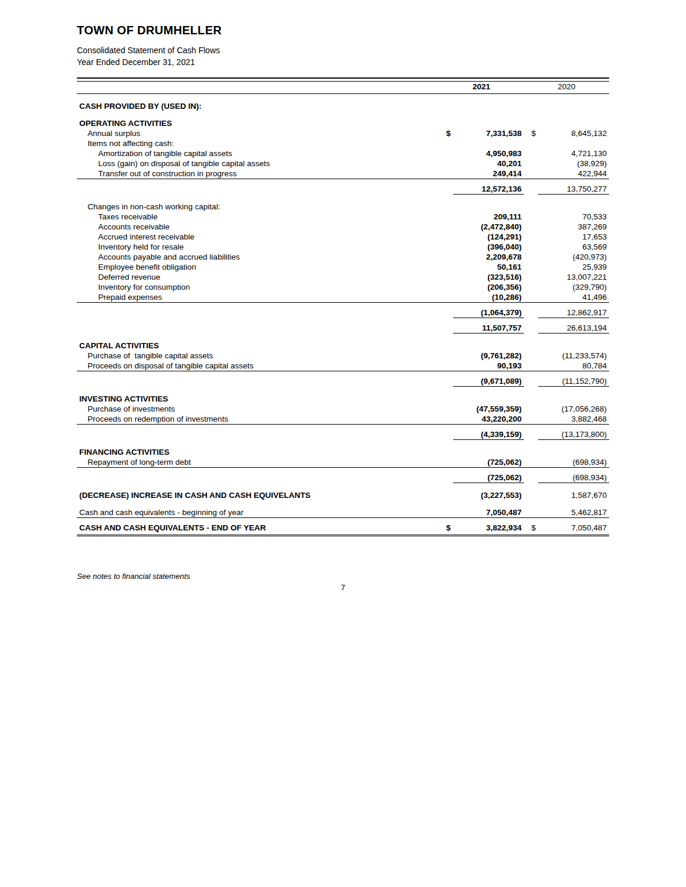TOWN OF DRUMHELLER
Consolidated Statement of Cash Flows
Year Ended December 31, 2021
| | 2021 | 2020 |
| CASH PROVIDED BY (USED IN): | | | | |
| OPERATING ACTIVITIES | | | | |
| Annual surplus | $ | 7,331,538 | $ | 8,645,132 |
| Items not affecting cash: | | | | |
| Amortization of tangible capital assets | | 4,950,983 | | 4,721,130 |
| Loss (gain) on disposal of tangible capital assets | | 40,201 | | (38,929) |
| Transfer out of construction in progress | | 249,414 | | 422,944 |
| | | 12,572,136 | | 13,750,277 |
| Changes in non-cash working capital: | | | | |
| Taxes receivable | | 209,111 | | 70,533 |
| Accounts receivable | | (2,472,840) | | 387,269 |
| Accrued interest receivable | | (124,291) | | 17,653 |
| Inventory held for resale | | (396,040) | | 63,569 |
| Accounts payable and accrued liabilities | | 2,209,678 | | (420,973) |
| Employee benefit obligation | | 50,161 | | 25,939 |
| Deferred revenue | | (323,516) | | 13,007,221 |
| Inventory for consumption | | (206,356) | | (329,790) |
| Prepaid expenses | | (10,286) | | 41,496 |
| | | (1,064,379) | | 12,862,917 |
| | | 11,507,757 | | 26,613,194 |
| CAPITAL ACTIVITIES | | | | |
| Purchase of tangible capital assets | | (9,761,282) | | (11,233,574) |
| Proceeds on disposal of tangible capital assets | | 90,193 | | 80,784 |
| | | (9,671,089) | | (11,152,790) |
| INVESTING ACTIVITIES | | | | |
| Purchase of investments | | (47,559,359) | | (17,056,268) |
| Proceeds on redemption of investments | | 43,220,200 | | 3,882,468 |
| | | (4,339,159) | | (13,173,800) |
| FINANCING ACTIVITIES | | | | |
| Repayment of long-term debt | | (725,062) | | (698,934) |
| | | (725,062) | | (698,934) |
| (DECREASE) INCREASE IN CASH AND CASH EQUIVELANTS | | (3,227,553) | | 1,587,670 |
| Cash and cash equivalents - beginning of year | | 7,050,487 | | 5,462,817 |
| CASH AND CASH EQUIVALENTS - END OF YEAR | $ | 3,822,934 | $ | 7,050,487 |
See notes to financial statements
7